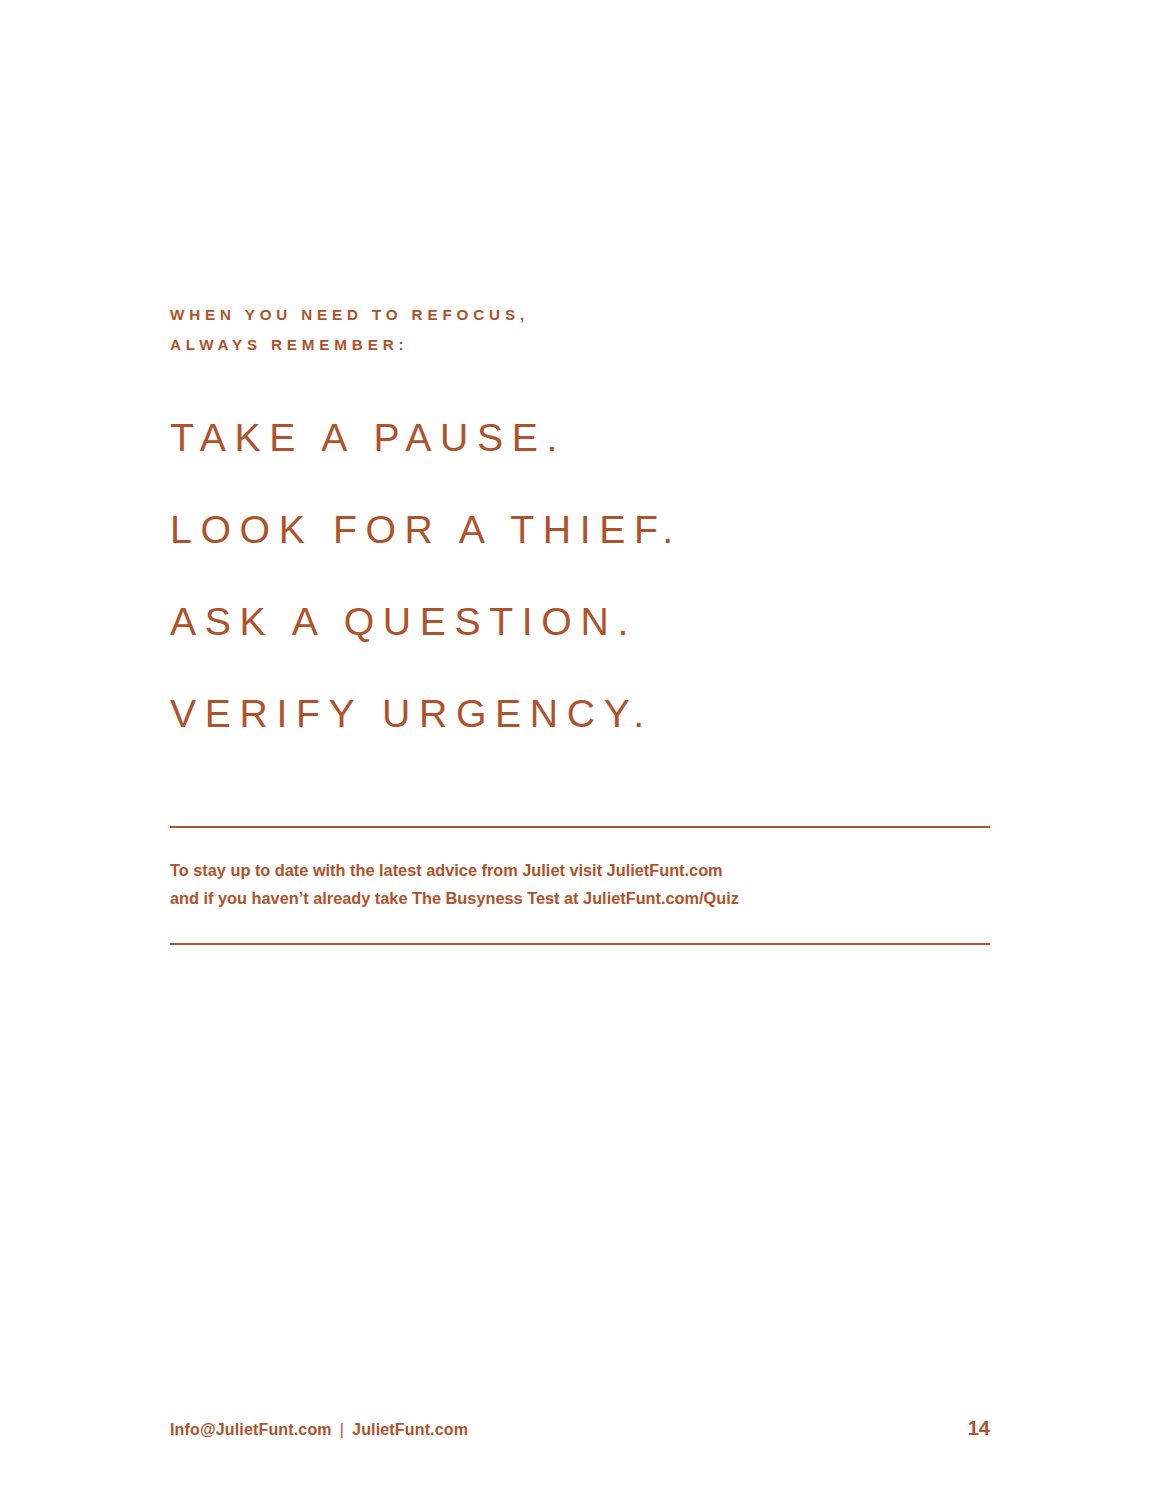When you need to refocus,
always remember:
Take a pause.
Look for a thief.
Ask a question.
Verify urgency.
To stay up to date with the latest advice from Juliet visit JulietFunt.com
and if you haven’t already take The Busyness Test at JulietFunt.com/Quiz
Info@JulietFunt.com|JulietFunt.com
14